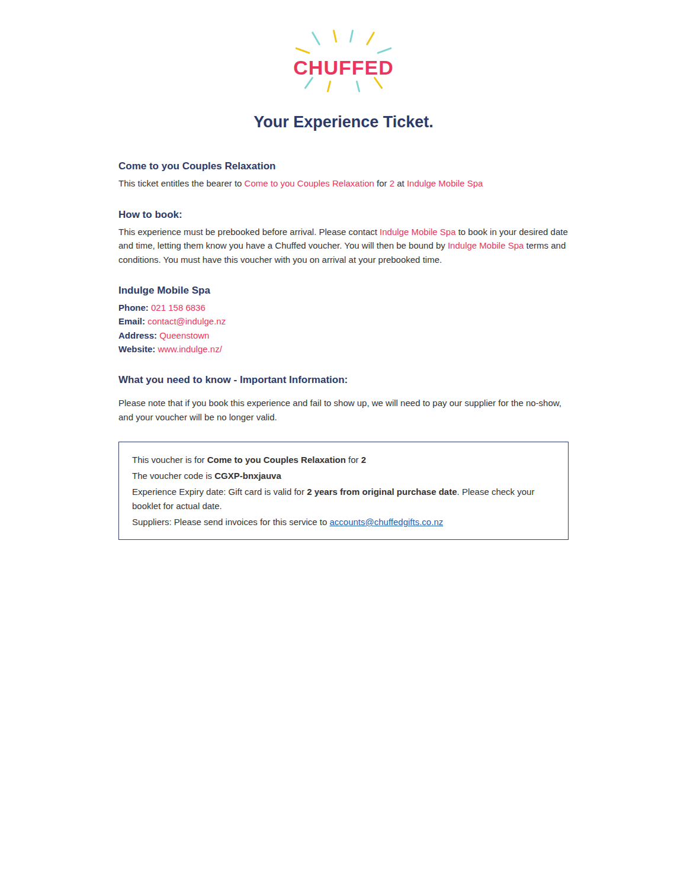CHUFFED
Your Experience Ticket.
Come to you Couples Relaxation
This ticket entitles the bearer to Come to you Couples Relaxation for 2 at Indulge Mobile Spa
How to book:
This experience must be prebooked before arrival. Please contact Indulge Mobile Spa to book in your desired date and time, letting them know you have a Chuffed voucher. You will then be bound by Indulge Mobile Spa terms and conditions. You must have this voucher with you on arrival at your prebooked time.
Indulge Mobile Spa
Phone: 021 158 6836
Email: contact@indulge.nz
Address: Queenstown
Website: www.indulge.nz/
What you need to know - Important Information:
Please note that if you book this experience and fail to show up, we will need to pay our supplier for the no-show, and your voucher will be no longer valid.
This voucher is for Come to you Couples Relaxation for 2
The voucher code is CGXP-bnxjauva
Experience Expiry date: Gift card is valid for 2 years from original purchase date. Please check your booklet for actual date.
Suppliers: Please send invoices for this service to accounts@chuffedgifts.co.nz